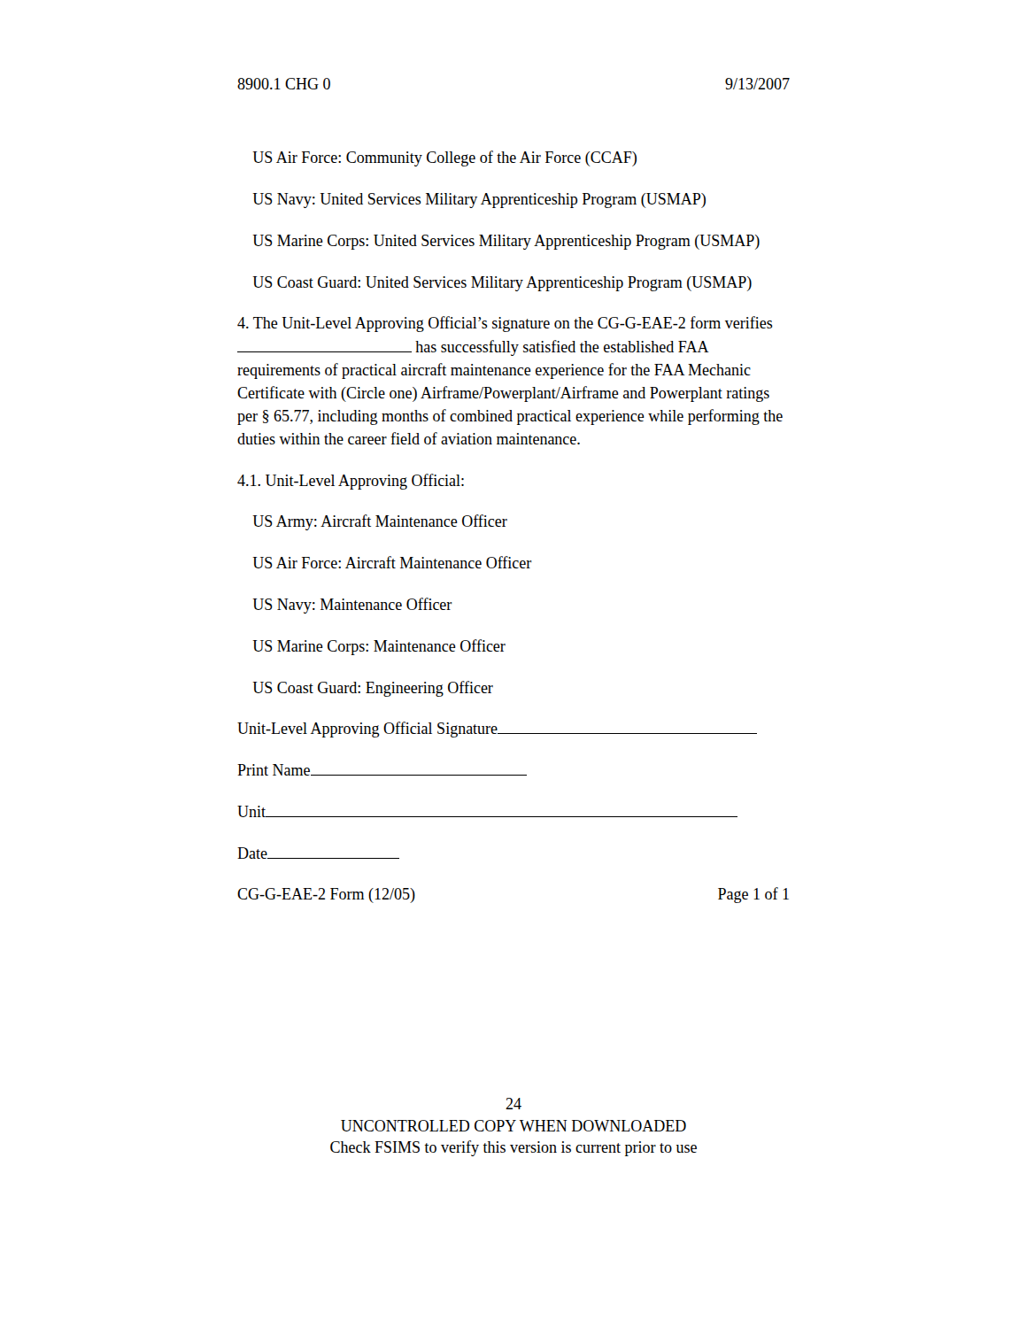8900.1 CHG 0
9/13/2007
US Air Force: Community College of the Air Force (CCAF)
US Navy: United Services Military Apprenticeship Program (USMAP)
US Marine Corps: United Services Military Apprenticeship Program (USMAP)
US Coast Guard: United Services Military Apprenticeship Program (USMAP)
4. The Unit-Level Approving Official’s signature on the CG-G-EAE-2 form verifies has successfully satisfied the established FAA requirements of practical aircraft maintenance experience for the FAA Mechanic Certificate with (Circle one) Airframe/Powerplant/Airframe and Powerplant ratings per § 65.77, including months of combined practical experience while performing the duties within the career field of aviation maintenance.
4.1. Unit-Level Approving Official:
US Army: Aircraft Maintenance Officer
US Air Force: Aircraft Maintenance Officer
US Navy: Maintenance Officer
US Marine Corps: Maintenance Officer
US Coast Guard: Engineering Officer
Unit-Level Approving Official Signature
Print Name
Unit
Date
CG-G-EAE-2 Form (12/05)
Page 1 of 1
24
UNCONTROLLED COPY WHEN DOWNLOADED
Check FSIMS to verify this version is current prior to use